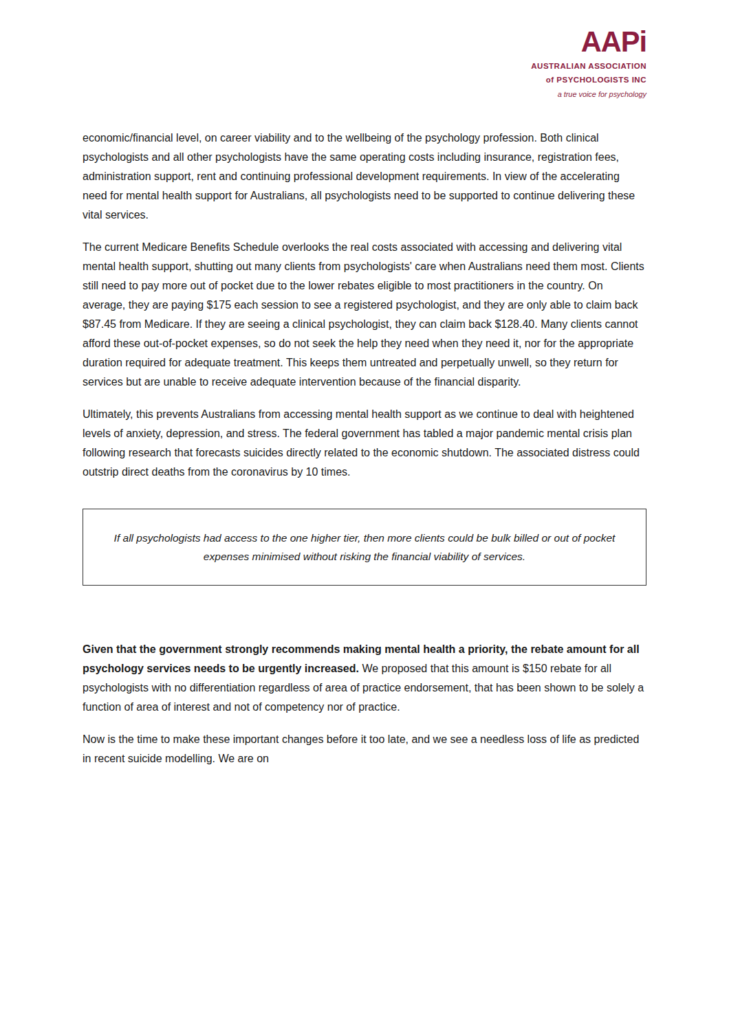AAPi
AUSTRALIAN ASSOCIATION
of PSYCHOLOGISTS INC
a true voice for psychology
economic/financial level, on career viability and to the wellbeing of the psychology profession. Both clinical psychologists and all other psychologists have the same operating costs including insurance, registration fees, administration support, rent and continuing professional development requirements. In view of the accelerating need for mental health support for Australians, all psychologists need to be supported to continue delivering these vital services.
The current Medicare Benefits Schedule overlooks the real costs associated with accessing and delivering vital mental health support, shutting out many clients from psychologists' care when Australians need them most. Clients still need to pay more out of pocket due to the lower rebates eligible to most practitioners in the country. On average, they are paying $175 each session to see a registered psychologist, and they are only able to claim back $87.45 from Medicare. If they are seeing a clinical psychologist, they can claim back $128.40. Many clients cannot afford these out-of-pocket expenses, so do not seek the help they need when they need it, nor for the appropriate duration required for adequate treatment. This keeps them untreated and perpetually unwell, so they return for services but are unable to receive adequate intervention because of the financial disparity.
Ultimately, this prevents Australians from accessing mental health support as we continue to deal with heightened levels of anxiety, depression, and stress. The federal government has tabled a major pandemic mental crisis plan following research that forecasts suicides directly related to the economic shutdown. The associated distress could outstrip direct deaths from the coronavirus by 10 times.
If all psychologists had access to the one higher tier, then more clients could be bulk billed or out of pocket expenses minimised without risking the financial viability of services.
Given that the government strongly recommends making mental health a priority, the rebate amount for all psychology services needs to be urgently increased. We proposed that this amount is $150 rebate for all psychologists with no differentiation regardless of area of practice endorsement, that has been shown to be solely a function of area of interest and not of competency nor of practice.
Now is the time to make these important changes before it too late, and we see a needless loss of life as predicted in recent suicide modelling. We are on